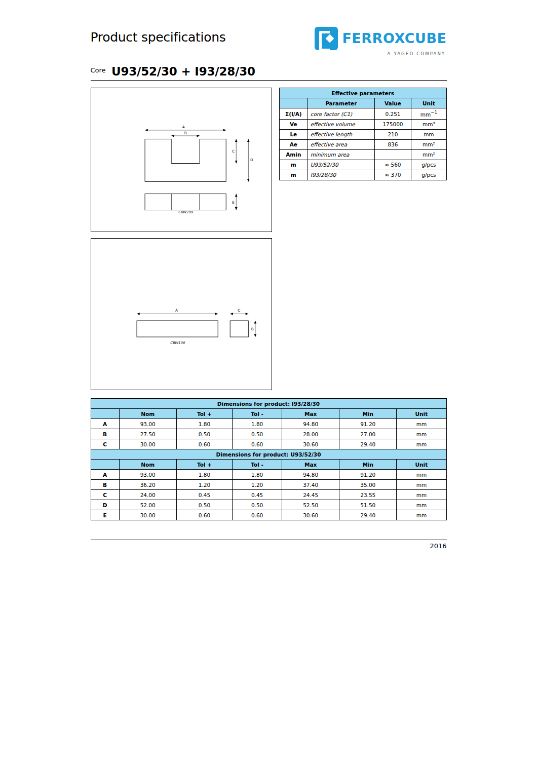Product specifications
FERROXCUBE
A YAGEO COMPANY
Core U93/52/30 + I93/28/30
A B C D E CBW299
A C B CBW139
| Effective parameters |
| --- |
| | Parameter | Value | Unit |
| Σ(I/A) | core factor (C1) | 0.251 | mm −1 |
| Ve | effective volume | 175000 | mm³ |
| Le | effective length | 210 | mm |
| Ae | effective area | 836 | mm² |
| Amin | minimum area | | mm² |
| m | U93/52/30 | ≈ 560 | g/pcs |
| m | I93/28/30 | ≈ 370 | g/pcs |
| Dimensions for product: I93/28/30 |
| --- |
| | Nom | Tol + | Tol - | Max | Min | Unit |
| A | 93.00 | 1.80 | 1.80 | 94.80 | 91.20 | mm |
| B | 27.50 | 0.50 | 0.50 | 28.00 | 27.00 | mm |
| C | 30.00 | 0.60 | 0.60 | 30.60 | 29.40 | mm |
| Dimensions for product: U93/52/30 |
| | Nom | Tol + | Tol - | Max | Min | Unit |
| A | 93.00 | 1.80 | 1.80 | 94.80 | 91.20 | mm |
| B | 36.20 | 1.20 | 1.20 | 37.40 | 35.00 | mm |
| C | 24.00 | 0.45 | 0.45 | 24.45 | 23.55 | mm |
| D | 52.00 | 0.50 | 0.50 | 52.50 | 51.50 | mm |
| E | 30.00 | 0.60 | 0.60 | 30.60 | 29.40 | mm |
2016